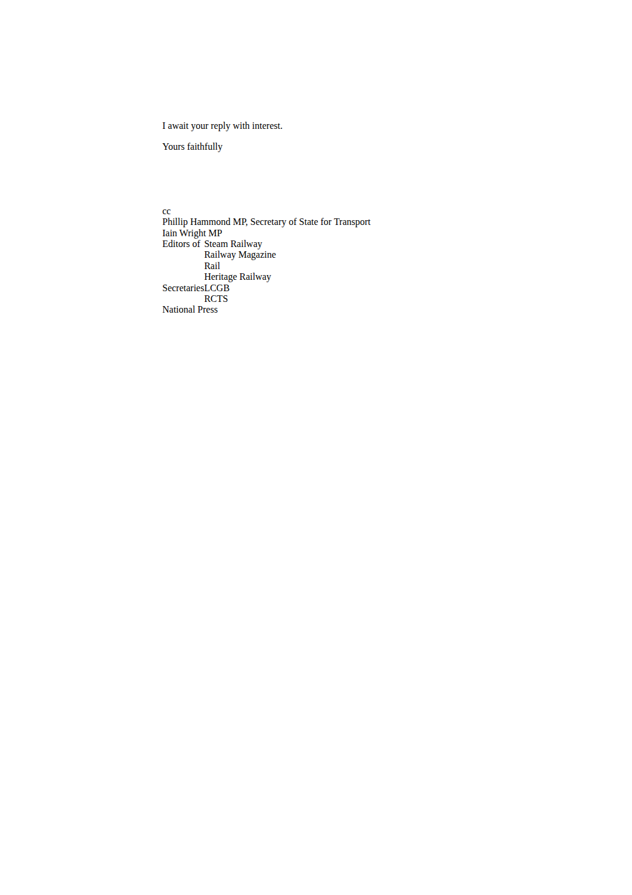I await your reply with interest.
Yours faithfully
cc
Phillip Hammond MP, Secretary of State for Transport
Iain Wright MP
| Editors of | Steam Railway |
| | Railway Magazine |
| | Rail |
| | Heritage Railway |
| Secretaries | LCGB |
| | RCTS |
National Press